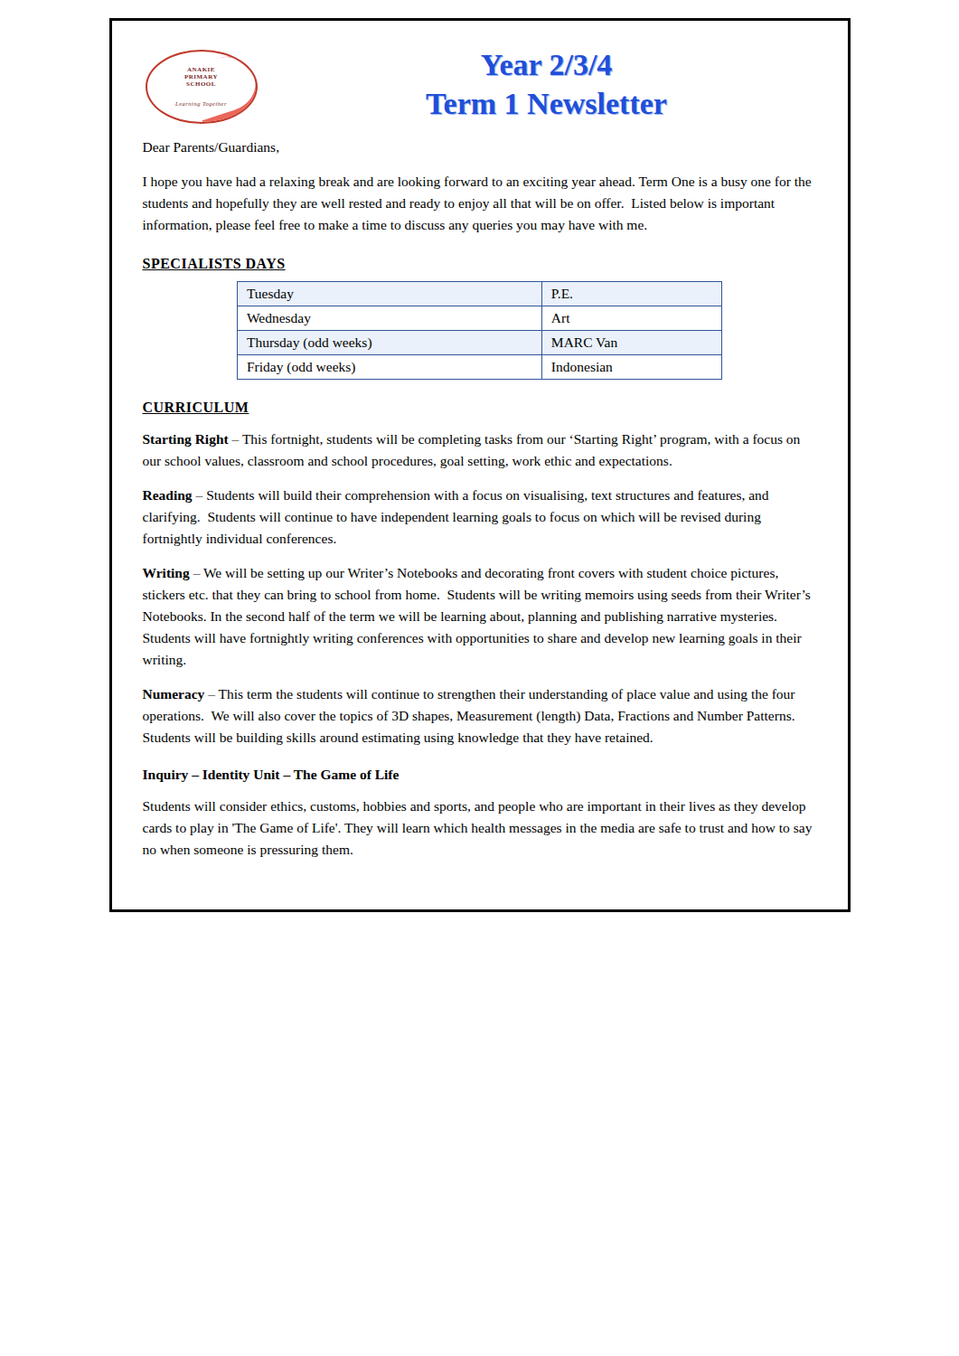ANAKIE
PRIMARY
SCHOOL
Learning Together
Year 2/3/4
Term 1 Newsletter
Dear Parents/Guardians,
I hope you have had a relaxing break and are looking forward to an exciting year ahead. Term One is a busy one for the students and hopefully they are well rested and ready to enjoy all that will be on offer. Listed below is important information, please feel free to make a time to discuss any queries you may have with me.
SPECIALISTS DAYS
| Tuesday | P.E. |
| Wednesday | Art |
| Thursday (odd weeks) | MARC Van |
| Friday (odd weeks) | Indonesian |
CURRICULUM
Starting Right – This fortnight, students will be completing tasks from our ‘Starting Right’ program, with a focus on our school values, classroom and school procedures, goal setting, work ethic and expectations.
Reading – Students will build their comprehension with a focus on visualising, text structures and features, and clarifying. Students will continue to have independent learning goals to focus on which will be revised during fortnightly individual conferences.
Writing – We will be setting up our Writer’s Notebooks and decorating front covers with student choice pictures, stickers etc. that they can bring to school from home. Students will be writing memoirs using seeds from their Writer’s Notebooks. In the second half of the term we will be learning about, planning and publishing narrative mysteries. Students will have fortnightly writing conferences with opportunities to share and develop new learning goals in their writing.
Numeracy – This term the students will continue to strengthen their understanding of place value and using the four operations. We will also cover the topics of 3D shapes, Measurement (length) Data, Fractions and Number Patterns. Students will be building skills around estimating using knowledge that they have retained.
Inquiry – Identity Unit – The Game of Life
Students will consider ethics, customs, hobbies and sports, and people who are important in their lives as they develop cards to play in 'The Game of Life'. They will learn which health messages in the media are safe to trust and how to say no when someone is pressuring them.